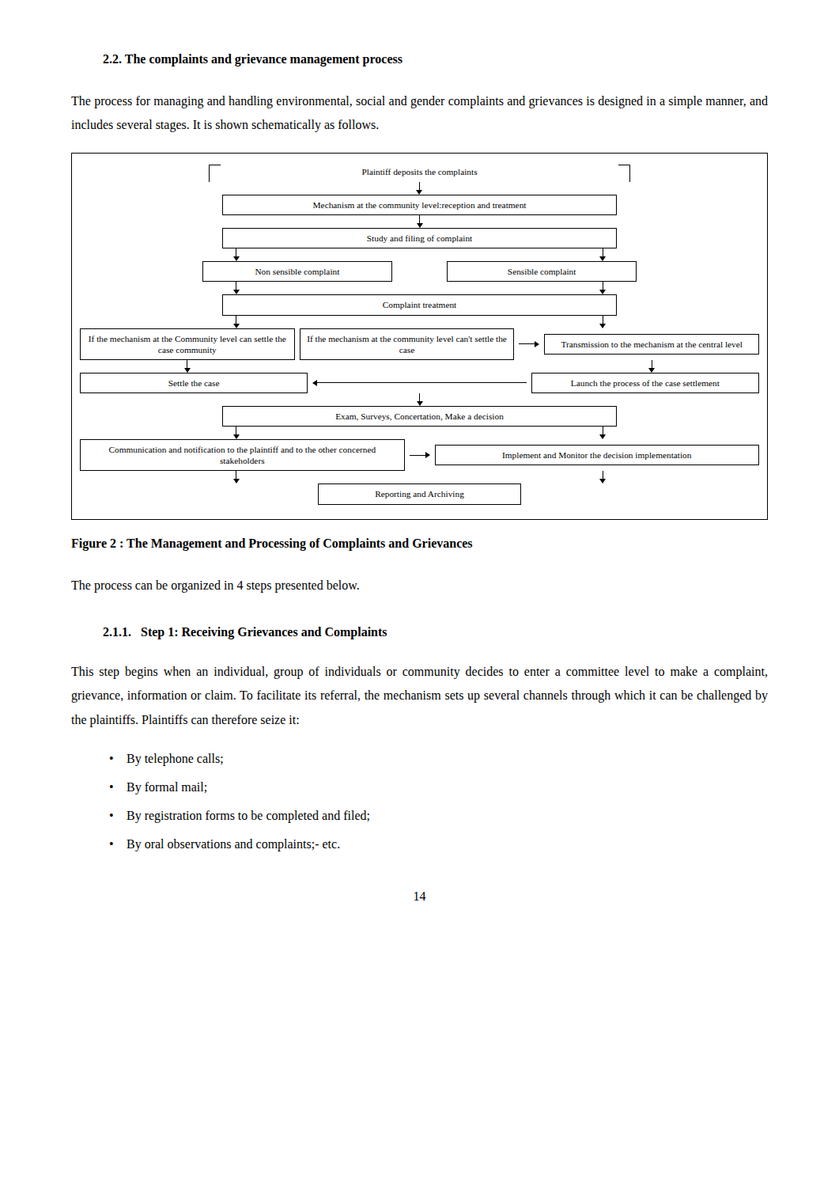2.2. The complaints and grievance management process
The process for managing and handling environmental, social and gender complaints and grievances is designed in a simple manner, and includes several stages. It is shown schematically as follows.
Plaintiff deposits the complaints
Mechanism at the community level:reception and treatment
Study and filing of complaint
Non sensible complaint
Sensible complaint
Complaint treatment
If the mechanism at the Community level can settle the case community
If the mechanism at the community level can't settle the case
Transmission to the mechanism at the central level
Settle the case
Launch the process of the case settlement
Exam, Surveys, Concertation, Make a decision
Communication and notification to the plaintiff and to the other concerned stakeholders
Implement and Monitor the decision implementation
Reporting and Archiving
Figure 2 : The Management and Processing of Complaints and Grievances
The process can be organized in 4 steps presented below.
2.1.1. Step 1: Receiving Grievances and Complaints
This step begins when an individual, group of individuals or community decides to enter a committee level to make a complaint, grievance, information or claim. To facilitate its referral, the mechanism sets up several channels through which it can be challenged by the plaintiffs. Plaintiffs can therefore seize it:
By telephone calls;
By formal mail;
By registration forms to be completed and filed;
By oral observations and complaints;- etc.
14